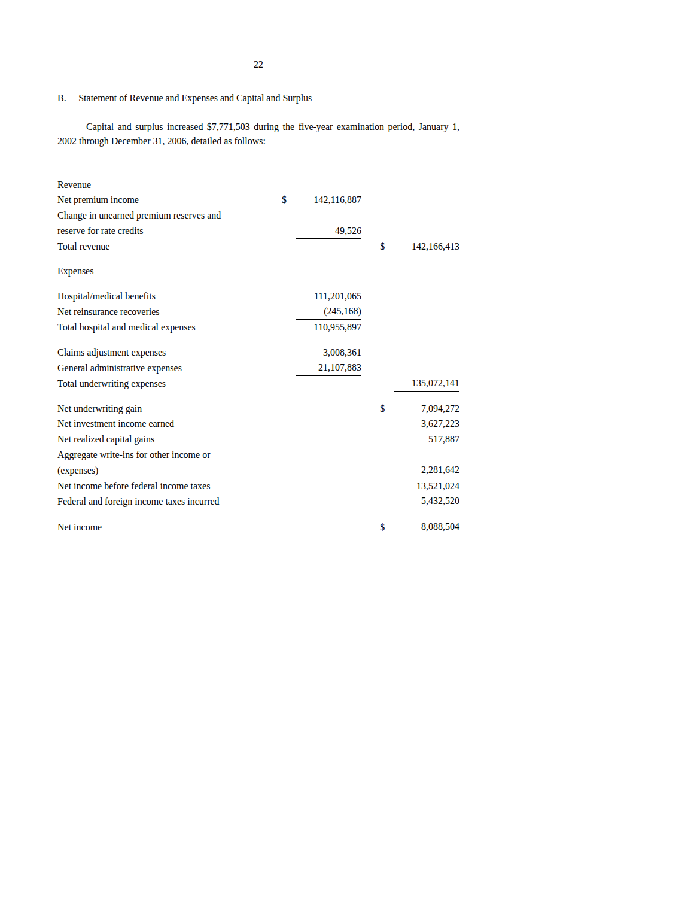22
B. Statement of Revenue and Expenses and Capital and Surplus
Capital and surplus increased $7,771,503 during the five-year examination period, January 1, 2002 through December 31, 2006, detailed as follows:
| Revenue | | | | | |
| Net premium income | $ | 142,116,887 | | | |
| Change in unearned premium reserves and | | | | | |
| reserve for rate credits | | 49,526 | | | |
| Total revenue | | | | $ | 142,166,413 |
| Expenses | | | | | |
| Hospital/medical benefits | | 111,201,065 | | | |
| Net reinsurance recoveries | | (245,168) | | | |
| Total hospital and medical expenses | | 110,955,897 | | | |
| Claims adjustment expenses | | 3,008,361 | | | |
| General administrative expenses | | 21,107,883 | | | |
| Total underwriting expenses | | | | | 135,072,141 |
| Net underwriting gain | | | | $ | 7,094,272 |
| Net investment income earned | | | | | 3,627,223 |
| Net realized capital gains | | | | | 517,887 |
| Aggregate write-ins for other income or | | | | | |
| (expenses) | | | | | 2,281,642 |
| Net income before federal income taxes | | | | | 13,521,024 |
| Federal and foreign income taxes incurred | | | | | 5,432,520 |
| Net income | | | | $ | 8,088,504 |